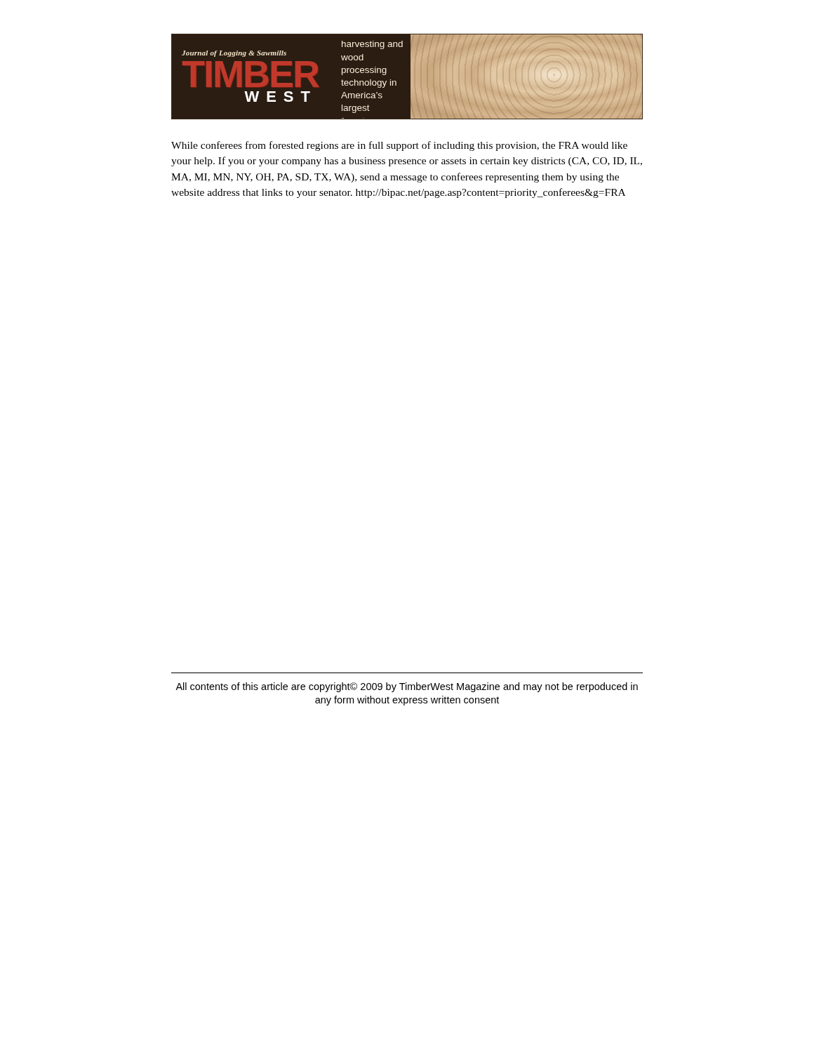Journal of Logging & Sawmills
TIMBER
WEST
On the cutting edge of mechanized harvesting and wood processing technology in America’s largest forestry market since 1975
While conferees from forested regions are in full support of including this provision, the FRA would like your help. If you or your company has a business presence or assets in certain key districts (CA, CO, ID, IL, MA, MI, MN, NY, OH, PA, SD, TX, WA), send a message to conferees representing them by using the website address that links to your senator. http://bipac.net/page.asp?content=priority_conferees&g=FRA
All contents of this article are copyright© 2009 by TimberWest Magazine and may not be rerpoduced in any form without express written consent